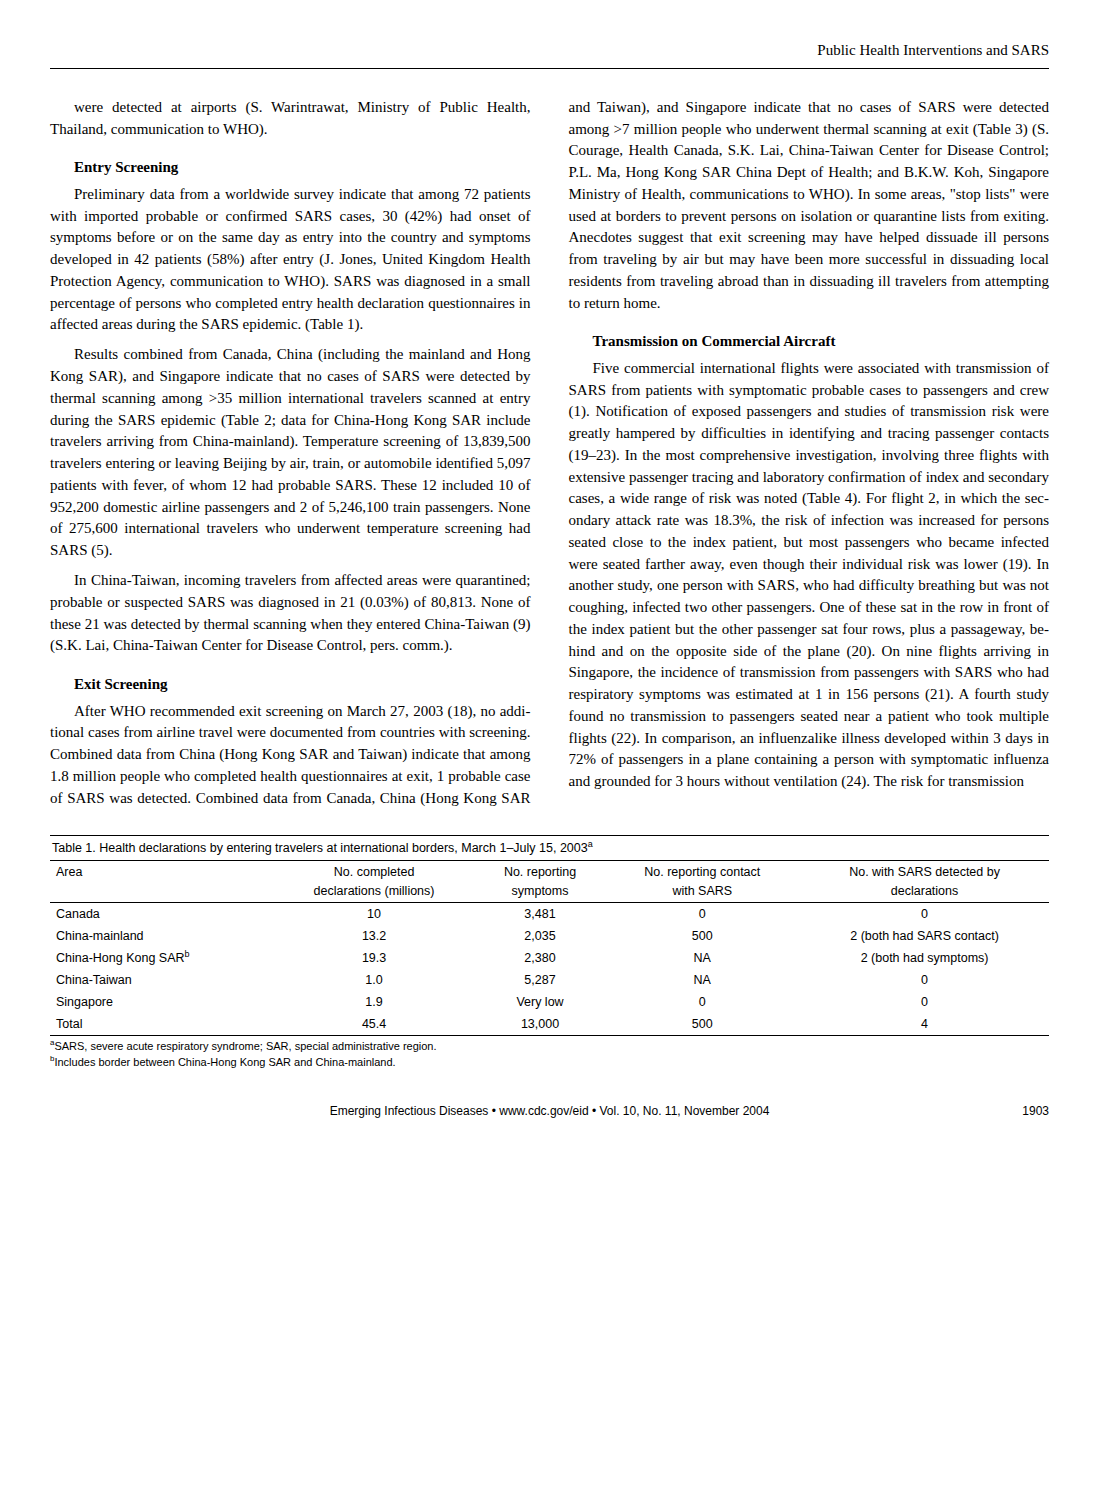Public Health Interventions and SARS
were detected at airports (S. Warintrawat, Ministry of Public Health, Thailand, communication to WHO).
Entry Screening
Preliminary data from a worldwide survey indicate that among 72 patients with imported probable or confirmed SARS cases, 30 (42%) had onset of symptoms before or on the same day as entry into the country and symptoms developed in 42 patients (58%) after entry (J. Jones, United Kingdom Health Protection Agency, communication to WHO). SARS was diagnosed in a small percentage of persons who completed entry health declaration questionnaires in affected areas during the SARS epidemic. (Table 1).
Results combined from Canada, China (including the mainland and Hong Kong SAR), and Singapore indicate that no cases of SARS were detected by thermal scanning among >35 million international travelers scanned at entry during the SARS epidemic (Table 2; data for China-Hong Kong SAR include travelers arriving from China-mainland). Temperature screening of 13,839,500 travelers entering or leaving Beijing by air, train, or automobile identified 5,097 patients with fever, of whom 12 had probable SARS. These 12 included 10 of 952,200 domestic airline passengers and 2 of 5,246,100 train passengers. None of 275,600 international travelers who underwent temperature screening had SARS (5).
In China-Taiwan, incoming travelers from affected areas were quarantined; probable or suspected SARS was diagnosed in 21 (0.03%) of 80,813. None of these 21 was detected by thermal scanning when they entered China-Taiwan (9) (S.K. Lai, China-Taiwan Center for Disease Control, pers. comm.).
Exit Screening
After WHO recommended exit screening on March 27, 2003 (18), no additional cases from airline travel were documented from countries with screening. Combined data from China (Hong Kong SAR and Taiwan) indicate that among 1.8 million people who completed health questionnaires at exit, 1 probable case of SARS was detected. Combined data from Canada, China (Hong Kong SAR and Taiwan), and Singapore indicate that no cases of SARS were detected among >7 million people who underwent thermal scanning at exit (Table 3) (S. Courage, Health Canada, S.K. Lai, China-Taiwan Center for Disease Control; P.L. Ma, Hong Kong SAR China Dept of Health; and B.K.W. Koh, Singapore Ministry of Health, communications to WHO). In some areas, "stop lists" were used at borders to prevent persons on isolation or quarantine lists from exiting. Anecdotes suggest that exit screening may have helped dissuade ill persons from traveling by air but may have been more successful in dissuading local residents from traveling abroad than in dissuading ill travelers from attempting to return home.
Transmission on Commercial Aircraft
Five commercial international flights were associated with transmission of SARS from patients with symptomatic probable cases to passengers and crew (1). Notification of exposed passengers and studies of transmission risk were greatly hampered by difficulties in identifying and tracing passenger contacts (19–23). In the most comprehensive investigation, involving three flights with extensive passenger tracing and laboratory confirmation of index and secondary cases, a wide range of risk was noted (Table 4). For flight 2, in which the secondary attack rate was 18.3%, the risk of infection was increased for persons seated close to the index patient, but most passengers who became infected were seated farther away, even though their individual risk was lower (19). In another study, one person with SARS, who had difficulty breathing but was not coughing, infected two other passengers. One of these sat in the row in front of the index patient but the other passenger sat four rows, plus a passageway, behind and on the opposite side of the plane (20). On nine flights arriving in Singapore, the incidence of transmission from passengers with SARS who had respiratory symptoms was estimated at 1 in 156 persons (21). A fourth study found no transmission to passengers seated near a patient who took multiple flights (22). In comparison, an influenzalike illness developed within 3 days in 72% of passengers in a plane containing a person with symptomatic influenza and grounded for 3 hours without ventilation (24). The risk for transmission
Table 1. Health declarations by entering travelers at international borders, March 1–July 15, 2003 a
| Area | No. completed declarations (millions) | No. reporting symptoms | No. reporting contact with SARS | No. with SARS detected by declarations |
| --- | --- | --- | --- | --- |
| Canada | 10 | 3,481 | 0 | 0 |
| China-mainland | 13.2 | 2,035 | 500 | 2 (both had SARS contact) |
| China-Hong Kong SAR b | 19.3 | 2,380 | NA | 2 (both had symptoms) |
| China-Taiwan | 1.0 | 5,287 | NA | 0 |
| Singapore | 1.9 | Very low | 0 | 0 |
| Total | 45.4 | 13,000 | 500 | 4 |
aSARS, severe acute respiratory syndrome; SAR, special administrative region.
bIncludes border between China-Hong Kong SAR and China-mainland.
Emerging Infectious Diseases • www.cdc.gov/eid • Vol. 10, No. 11, November 2004 1903